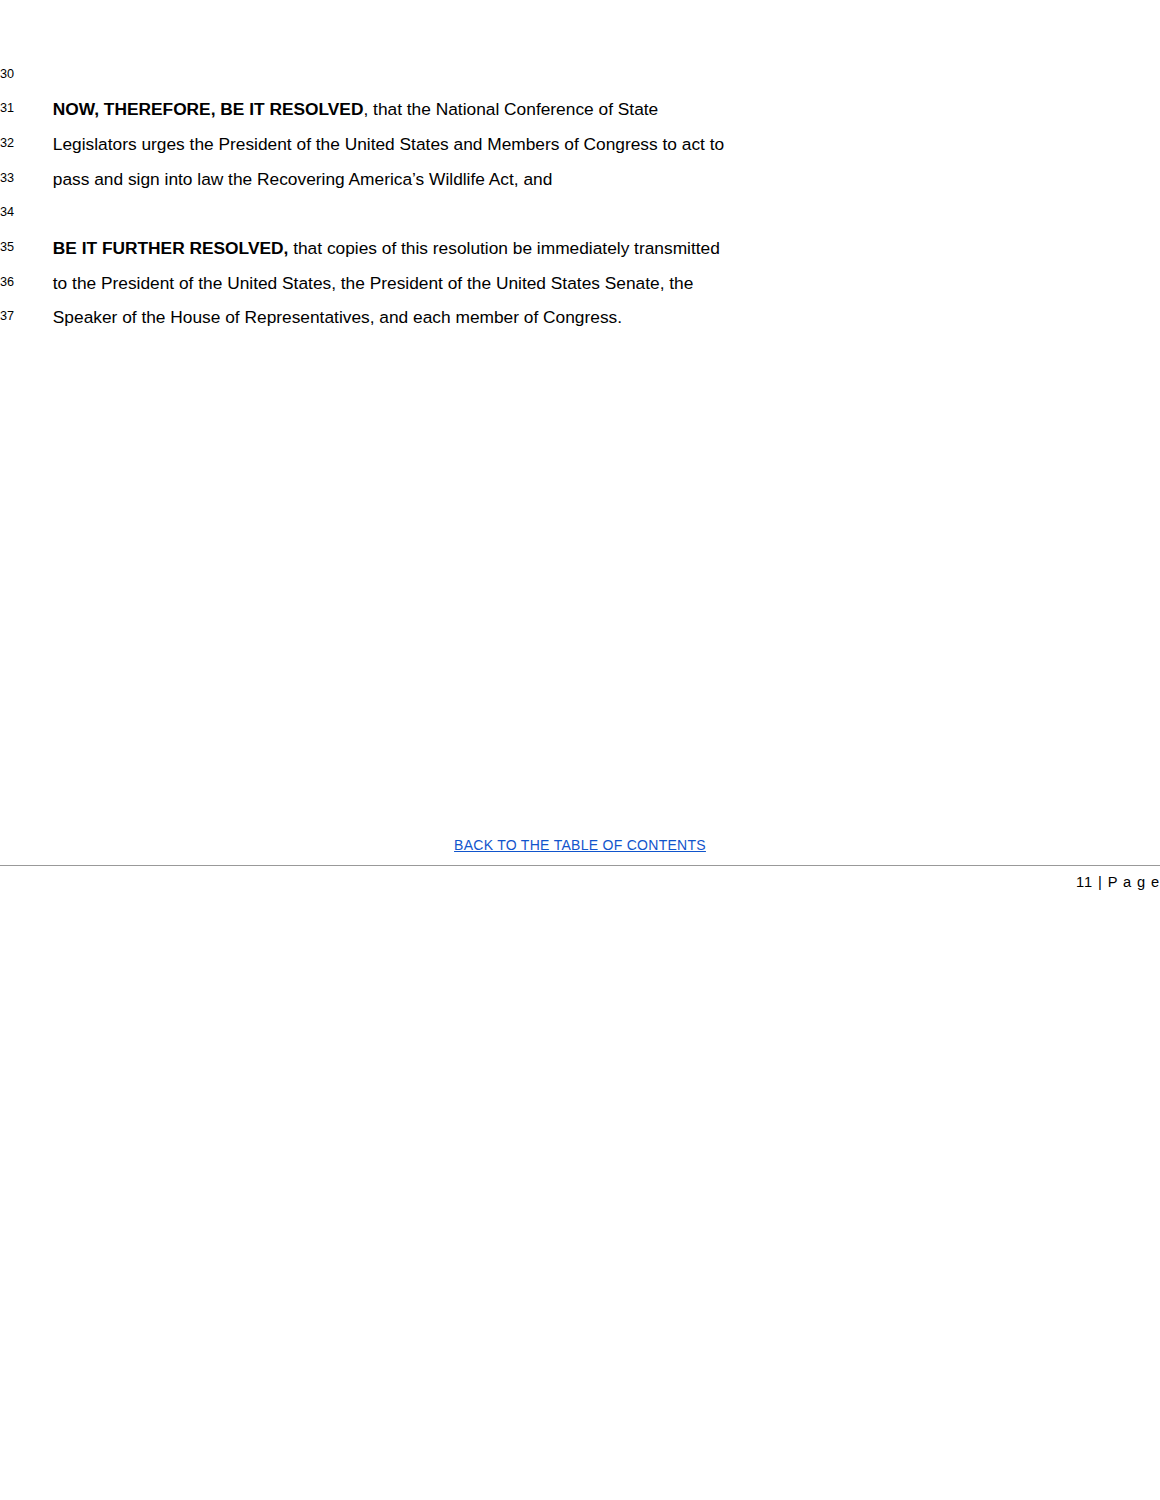30
31 NOW, THEREFORE, BE IT RESOLVED, that the National Conference of State
32 Legislators urges the President of the United States and Members of Congress to act to
33 pass and sign into law the Recovering America’s Wildlife Act, and
34
35 BE IT FURTHER RESOLVED, that copies of this resolution be immediately transmitted
36 to the President of the United States, the President of the United States Senate, the
37 Speaker of the House of Representatives, and each member of Congress.
BACK TO THE TABLE OF CONTENTS
11 | P a g e